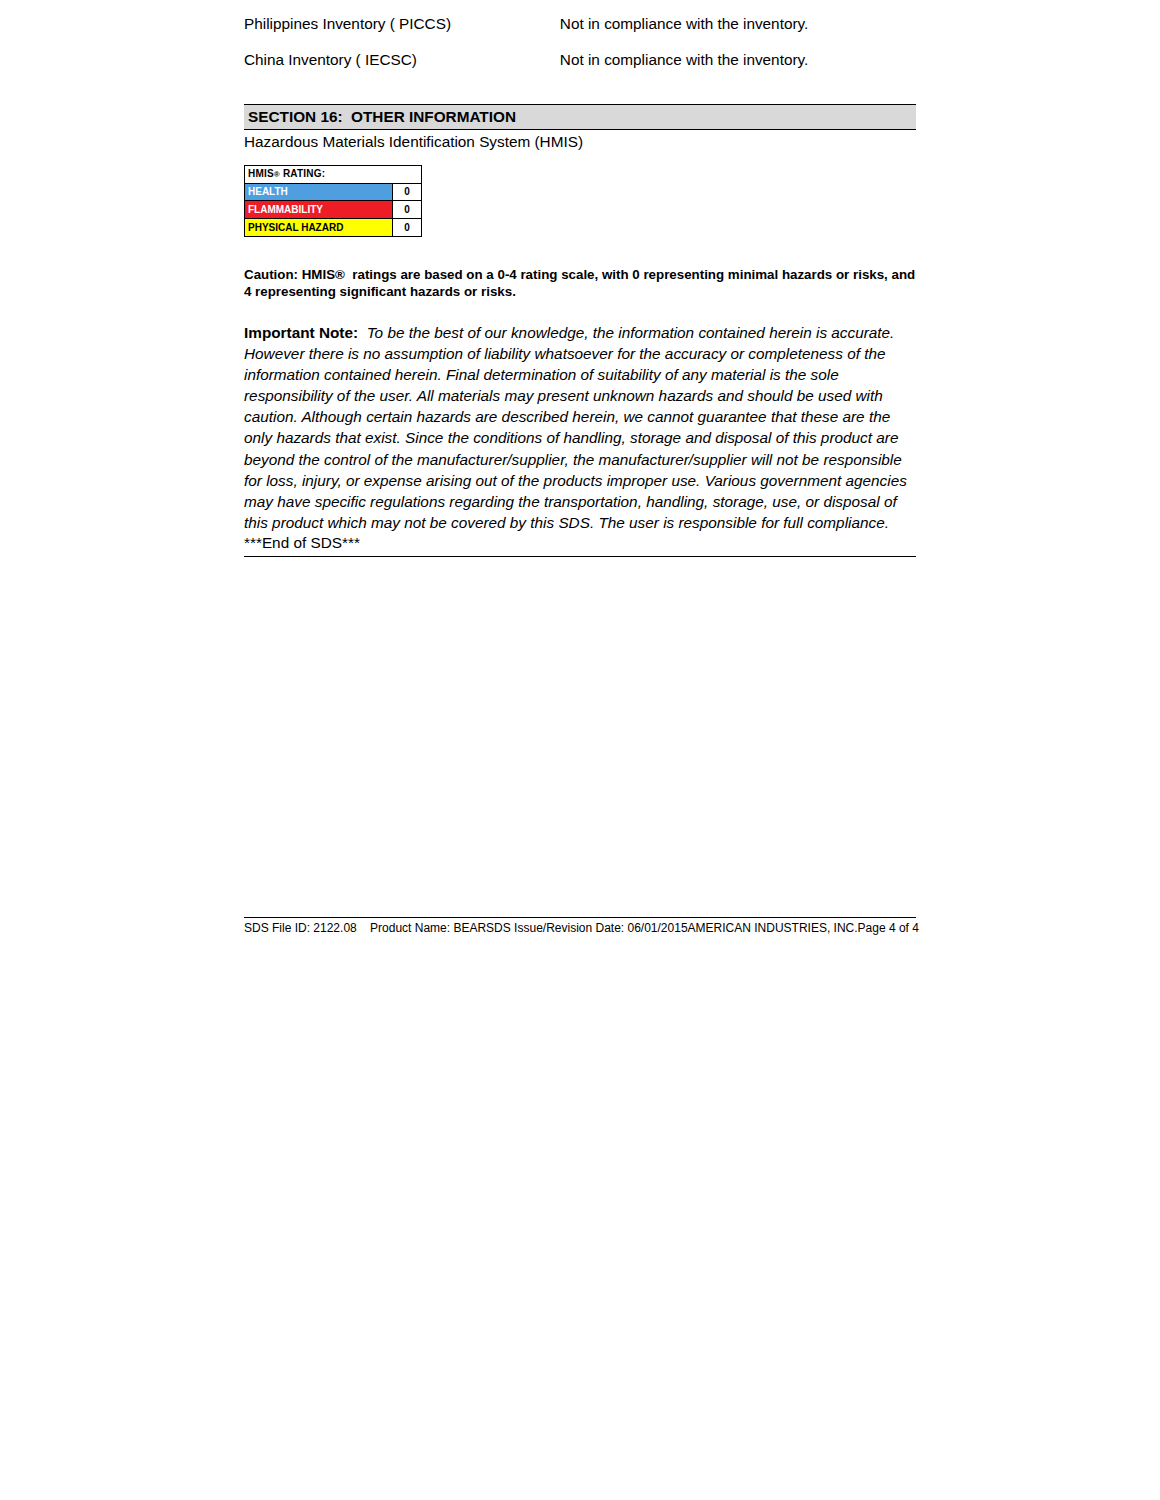| Philippines Inventory ( PICCS) | Not in compliance with the inventory. |
| China Inventory ( IECSC) | Not in compliance with the inventory. |
SECTION 16: OTHER INFORMATION
Hazardous Materials Identification System (HMIS)
| HMIS ® RATING: |
| HEALTH | 0 |
| FLAMMABILITY | 0 |
| PHYSICAL HAZARD | 0 |
Caution: HMIS® ratings are based on a 0-4 rating scale, with 0 representing minimal hazards or risks, and 4 representing significant hazards or risks.
Important Note: To be the best of our knowledge, the information contained herein is accurate. However there is no assumption of liability whatsoever for the accuracy or completeness of the information contained herein. Final determination of suitability of any material is the sole responsibility of the user. All materials may present unknown hazards and should be used with caution. Although certain hazards are described herein, we cannot guarantee that these are the only hazards that exist. Since the conditions of handling, storage and disposal of this product are beyond the control of the manufacturer/supplier, the manufacturer/supplier will not be responsible for loss, injury, or expense arising out of the products improper use. Various government agencies may have specific regulations regarding the transportation, handling, storage, use, or disposal of this product which may not be covered by this SDS. The user is responsible for full compliance.
***End of SDS***
| SDS File ID: 2122.08 Product Name: BEAR | SDS Issue/Revision Date: 06/01/2015 | AMERICAN INDUSTRIES, INC. | Page 4 of 4 |